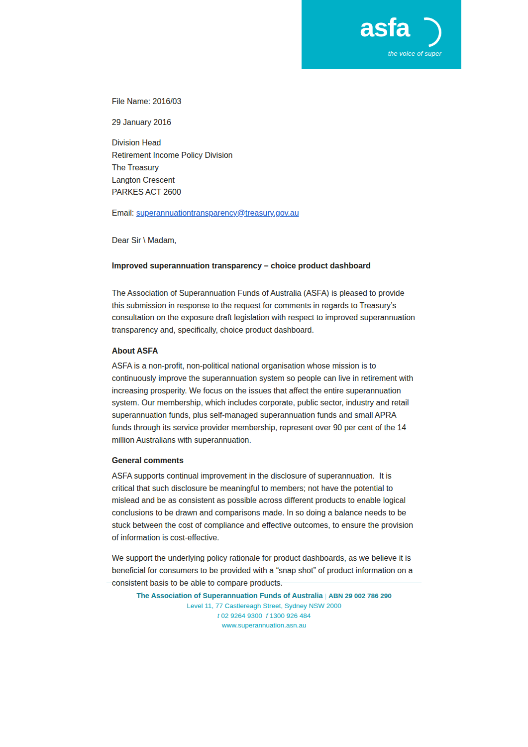asfa
the voice of super
File Name: 2016/03
29 January 2016
Division Head
Retirement Income Policy Division
The Treasury
Langton Crescent
PARKES ACT 2600
Email: superannuationtransparency@treasury.gov.au
Dear Sir \ Madam,
Improved superannuation transparency – choice product dashboard
The Association of Superannuation Funds of Australia (ASFA) is pleased to provide this submission in response to the request for comments in regards to Treasury’s consultation on the exposure draft legislation with respect to improved superannuation transparency and, specifically, choice product dashboard.
About ASFA
ASFA is a non-profit, non-political national organisation whose mission is to continuously improve the superannuation system so people can live in retirement with increasing prosperity. We focus on the issues that affect the entire superannuation system. Our membership, which includes corporate, public sector, industry and retail superannuation funds, plus self-managed superannuation funds and small APRA funds through its service provider membership, represent over 90 per cent of the 14 million Australians with superannuation.
General comments
ASFA supports continual improvement in the disclosure of superannuation. It is critical that such disclosure be meaningful to members; not have the potential to mislead and be as consistent as possible across different products to enable logical conclusions to be drawn and comparisons made. In so doing a balance needs to be stuck between the cost of compliance and effective outcomes, to ensure the provision of information is cost-effective.
We support the underlying policy rationale for product dashboards, as we believe it is beneficial for consumers to be provided with a “snap shot” of product information on a consistent basis to be able to compare products.
The Association of Superannuation Funds of Australia|ABN 29 002 786 290
Level 11, 77 Castlereagh Street, Sydney NSW 2000
t 02 9264 9300 f 1300 926 484
www.superannuation.asn.au